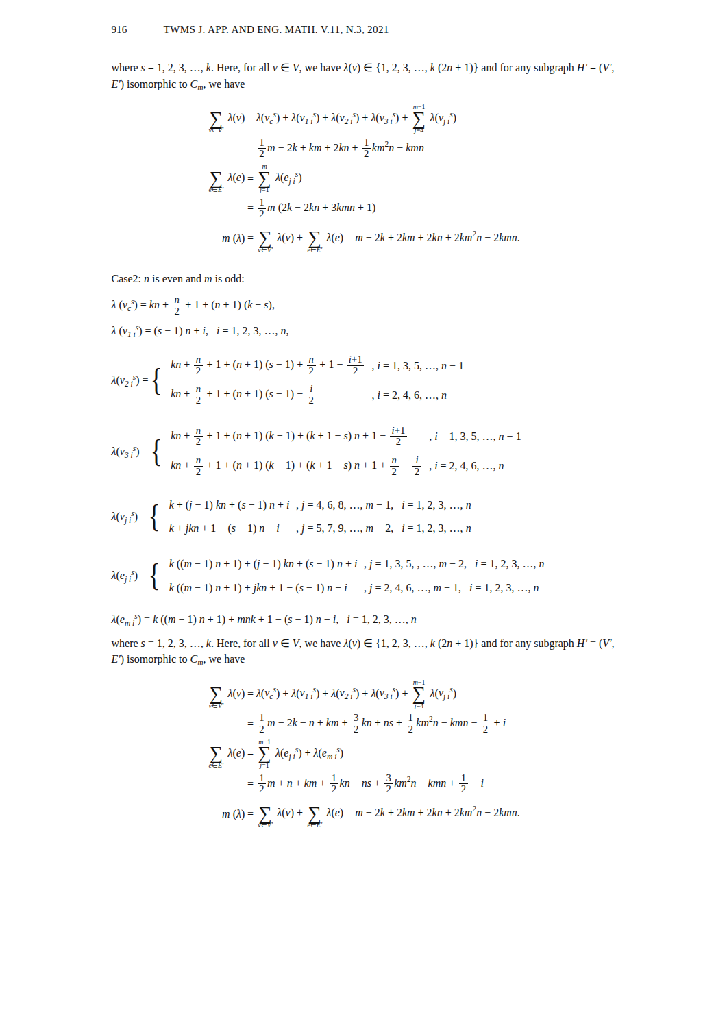916 TWMS J. APP. AND ENG. MATH. V.11, N.3, 2021
where s = 1, 2, 3, …, k. Here, for all v ∈ V, we have λ(v) ∈ {1, 2, 3, …, k (2n + 1)} and for any subgraph H′ = (V′, E′) isomorphic to Cm, we have
| ∑ v ∈ V′ λ ( v ) | = | λ ( v c s ) + λ ( v 1 i s ) + λ ( v 2 i s ) + λ ( v 3 i s ) + m −1 ∑ j =4 λ ( v j i s ) |
| | = | 1 2 m − 2 k + km + 2 kn + 1 2 km 2 n − kmn |
| ∑ e ∈ E′ λ ( e ) | = | m ∑ j =1 λ ( e j i s ) |
| | = | 1 2 m (2 k − 2 kn + 3 kmn + 1) |
| m ( λ ) | = | ∑ v ∈ V′ λ ( v ) + ∑ e ∈ E′ λ ( e ) = m − 2 k + 2 km + 2 kn + 2 km 2 n − 2 kmn . |
Case2: n is even and m is odd:
λ (vcs) = kn + n 2 + 1 + (n + 1) (k − s),
λ (v1 is) = (s − 1) n + i, i = 1, 2, 3, …, n,
λ(v2 is) = {
| kn + n 2 + 1 + ( n + 1) ( s − 1) + n 2 + 1 − i +1 2 | , i = 1, 3, 5, …, n − 1 |
| kn + n 2 + 1 + ( n + 1) ( s − 1) − i 2 | , i = 2, 4, 6, …, n |
λ(v3 is) = {
| kn + n 2 + 1 + ( n + 1) ( k − 1) + ( k + 1 − s ) n + 1 − i +1 2 | , i = 1, 3, 5, …, n − 1 |
| kn + n 2 + 1 + ( n + 1) ( k − 1) + ( k + 1 − s ) n + 1 + n 2 − i 2 | , i = 2, 4, 6, …, n |
λ(vj is) = {
| k + ( j − 1) kn + ( s − 1) n + i | , j = 4, 6, 8, …, m − 1, i = 1, 2, 3, …, n |
| k + jkn + 1 − ( s − 1) n − i | , j = 5, 7, 9, …, m − 2, i = 1, 2, 3, …, n |
λ(ej is) = {
| k (( m − 1) n + 1) + ( j − 1) kn + ( s − 1) n + i | , j = 1, 3, 5, , …, m − 2, i = 1, 2, 3, …, n |
| k (( m − 1) n + 1) + jkn + 1 − ( s − 1) n − i | , j = 2, 4, 6, …, m − 1, i = 1, 2, 3, …, n |
λ(em is) = k ((m − 1) n + 1) + mnk + 1 − (s − 1) n − i, i = 1, 2, 3, …, n
where s = 1, 2, 3, …, k. Here, for all v ∈ V, we have λ(v) ∈ {1, 2, 3, …, k (2n + 1)} and for any subgraph H′ = (V′, E′) isomorphic to Cm, we have
| ∑ v ∈ V′ λ ( v ) | = | λ ( v c s ) + λ ( v 1 i s ) + λ ( v 2 i s ) + λ ( v 3 i s ) + m −1 ∑ j =4 λ ( v j i s ) |
| | = | 1 2 m − 2 k − n + km + 3 2 kn + ns + 1 2 km 2 n − kmn − 1 2 + i |
| ∑ e ∈ E′ λ ( e ) | = | m −1 ∑ j =1 λ ( e j i s ) + λ ( e m i s ) |
| | = | 1 2 m + n + km + 1 2 kn − ns + 3 2 km 2 n − kmn + 1 2 − i |
| m ( λ ) | = | ∑ v ∈ V′ λ ( v ) + ∑ e ∈ E′ λ ( e ) = m − 2 k + 2 km + 2 kn + 2 km 2 n − 2 kmn . |